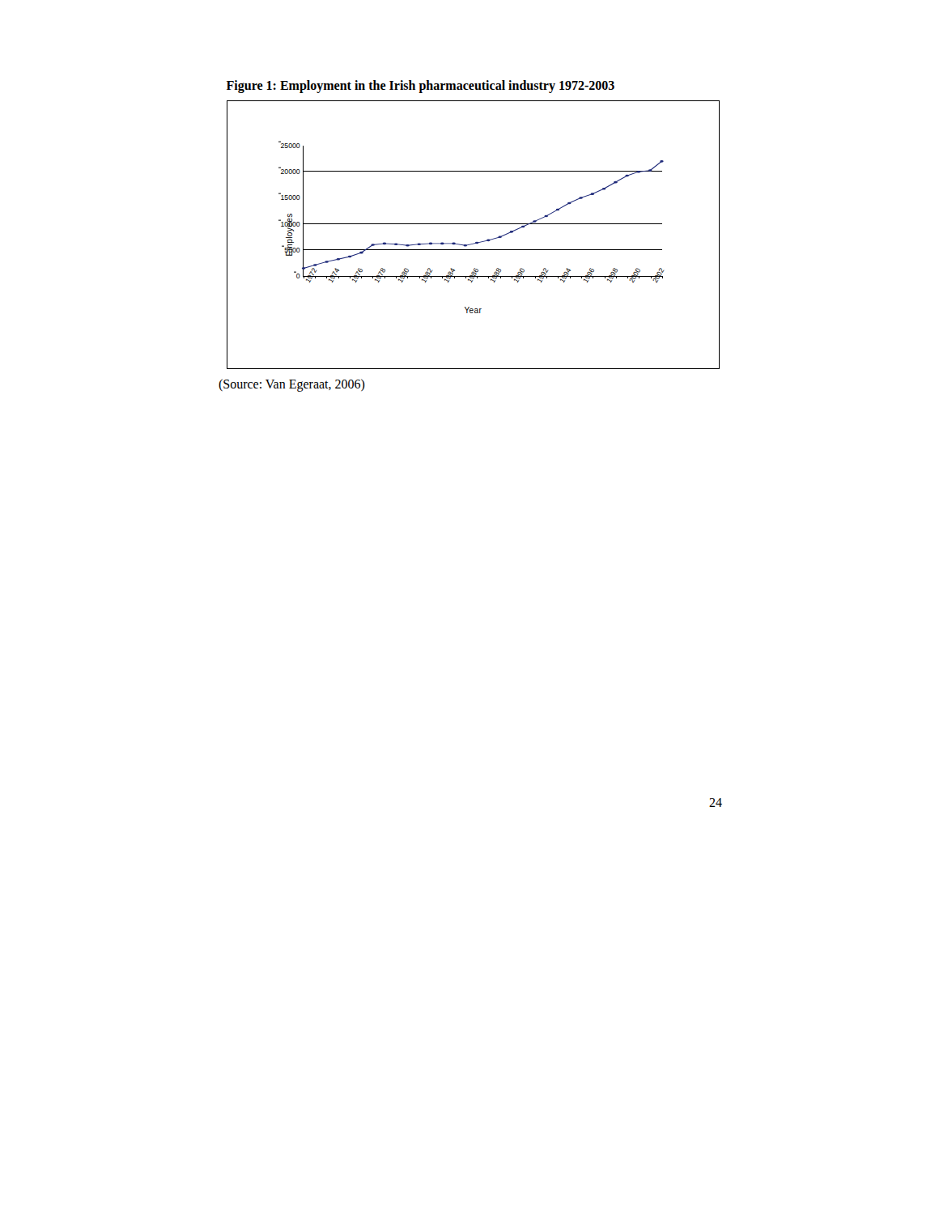Figure 1: Employment in the Irish pharmaceutical industry 1972-2003
Employees
0
5000
10000
15000
20000
25000
1972
1974
1976
1978
1980
1982
1984
1986
1988
1990
1992
1994
1996
1998
2000
2002
Year
(Source: Van Egeraat, 2006)
24